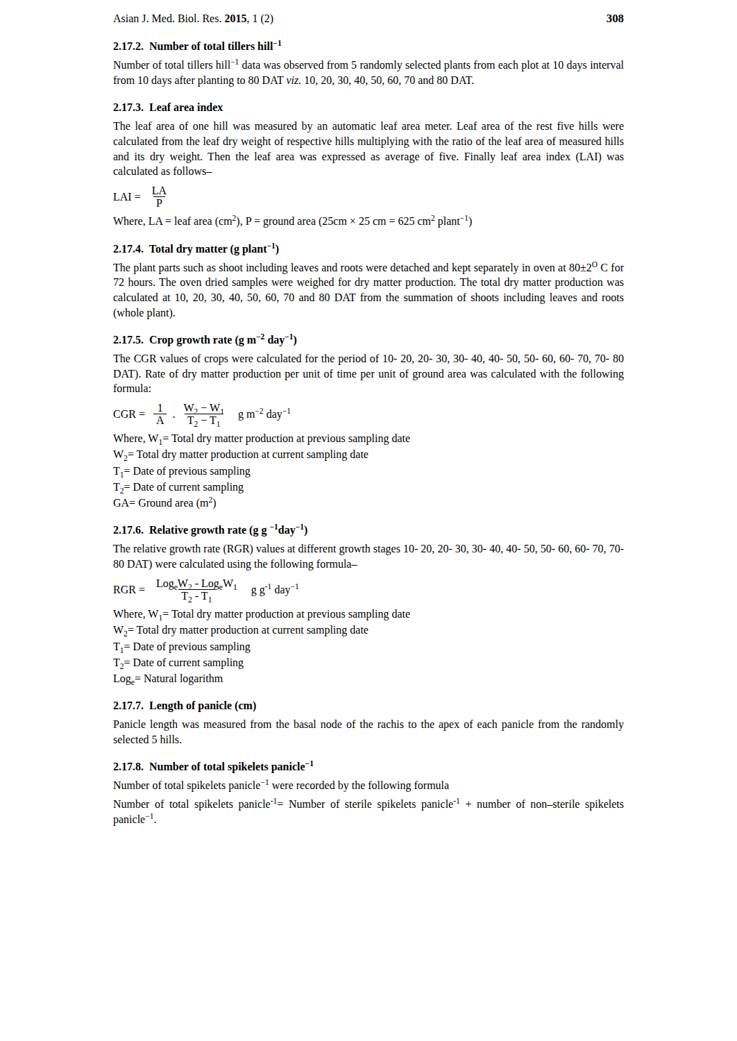Asian J. Med. Biol. Res. 2015, 1 (2)
308
2.17.2. Number of total tillers hill−1
Number of total tillers hill−1 data was observed from 5 randomly selected plants from each plot at 10 days interval from 10 days after planting to 80 DAT viz. 10, 20, 30, 40, 50, 60, 70 and 80 DAT.
2.17.3. Leaf area index
The leaf area of one hill was measured by an automatic leaf area meter. Leaf area of the rest five hills were calculated from the leaf dry weight of respective hills multiplying with the ratio of the leaf area of measured hills and its dry weight. Then the leaf area was expressed as average of five. Finally leaf area index (LAI) was calculated as follows–
LAI = LA P
Where, LA = leaf area (cm2), P = ground area (25cm × 25 cm = 625 cm2 plant−1)
2.17.4. Total dry matter (g plant−1)
The plant parts such as shoot including leaves and roots were detached and kept separately in oven at 80±2O C for 72 hours. The oven dried samples were weighed for dry matter production. The total dry matter production was calculated at 10, 20, 30, 40, 50, 60, 70 and 80 DAT from the summation of shoots including leaves and roots (whole plant).
2.17.5. Crop growth rate (g m−2 day−1)
The CGR values of crops were calculated for the period of 10- 20, 20- 30, 30- 40, 40- 50, 50- 60, 60- 70, 70- 80 DAT). Rate of dry matter production per unit of time per unit of ground area was calculated with the following formula:
CGR = 1 A . W2 − W1 T2 − T1 g m−2 day−1
Where, W1= Total dry matter production at previous sampling date
W2= Total dry matter production at current sampling date
T1= Date of previous sampling
T2= Date of current sampling
GA= Ground area (m2)
2.17.6. Relative growth rate (g g −1day−1)
The relative growth rate (RGR) values at different growth stages 10- 20, 20- 30, 30- 40, 40- 50, 50- 60, 60- 70, 70- 80 DAT) were calculated using the following formula–
RGR = LogeW2 - LogeW1 T2 - T1 g g-1 day−1
Where, W1= Total dry matter production at previous sampling date
W2= Total dry matter production at current sampling date
T1= Date of previous sampling
T2= Date of current sampling
Loge= Natural logarithm
2.17.7. Length of panicle (cm)
Panicle length was measured from the basal node of the rachis to the apex of each panicle from the randomly selected 5 hills.
2.17.8. Number of total spikelets panicle−1
Number of total spikelets panicle−1 were recorded by the following formula
Number of total spikelets panicle-1= Number of sterile spikelets panicle-1 + number of non–sterile spikelets panicle−1.